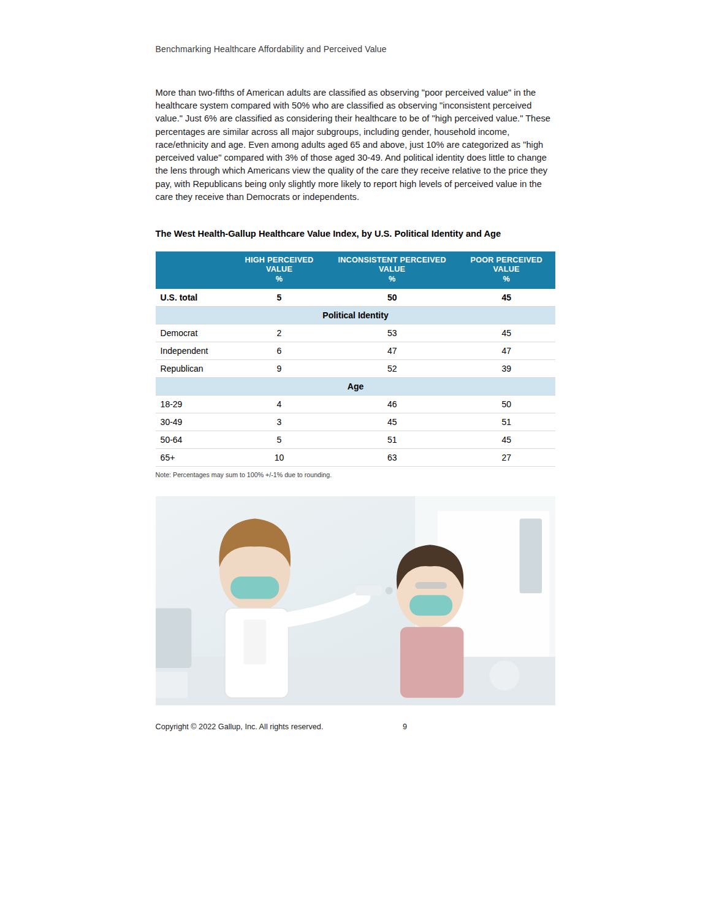Benchmarking Healthcare Affordability and Perceived Value
More than two-fifths of American adults are classified as observing "poor perceived value" in the healthcare system compared with 50% who are classified as observing "inconsistent perceived value." Just 6% are classified as considering their healthcare to be of "high perceived value." These percentages are similar across all major subgroups, including gender, household income, race/ethnicity and age. Even among adults aged 65 and above, just 10% are categorized as "high perceived value" compared with 3% of those aged 30-49. And political identity does little to change the lens through which Americans view the quality of the care they receive relative to the price they pay, with Republicans being only slightly more likely to report high levels of perceived value in the care they receive than Democrats or independents.
The West Health-Gallup Healthcare Value Index, by U.S. Political Identity and Age
| | HIGH PERCEIVED VALUE % | INCONSISTENT PERCEIVED VALUE % | POOR PERCEIVED VALUE % |
| --- | --- | --- | --- |
| U.S. total | 5 | 50 | 45 |
| Political Identity |
| Democrat | 2 | 53 | 45 |
| Independent | 6 | 47 | 47 |
| Republican | 9 | 52 | 39 |
| Age |
| 18-29 | 4 | 46 | 50 |
| 30-49 | 3 | 45 | 51 |
| 50-64 | 5 | 51 | 45 |
| 65+ | 10 | 63 | 27 |
Note: Percentages may sum to 100% +/-1% due to rounding.
Copyright © 2022 Gallup, Inc. All rights reserved. 9